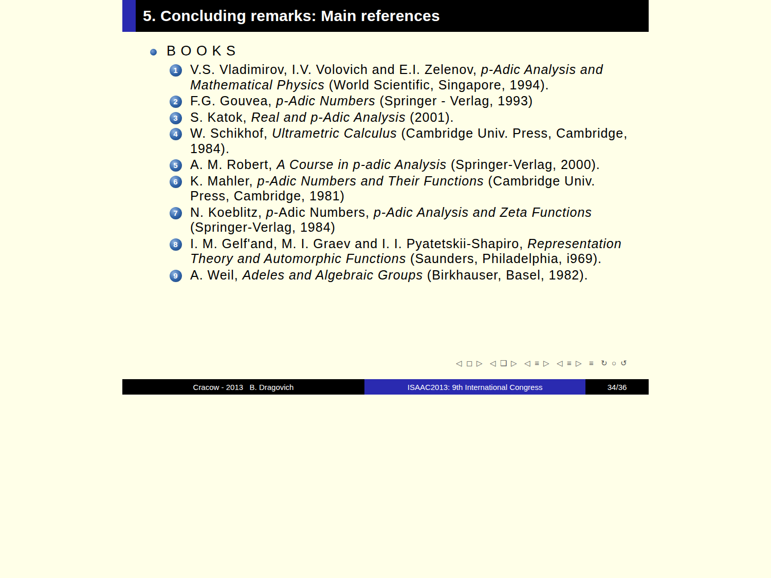5. Concluding remarks: Main references
B O O K S
V.S. Vladimirov, I.V. Volovich and E.I. Zelenov, p-Adic Analysis and Mathematical Physics (World Scientific, Singapore, 1994).
F.G. Gouvea, p-Adic Numbers (Springer - Verlag, 1993)
S. Katok, Real and p-Adic Analysis (2001).
W. Schikhof, Ultrametric Calculus (Cambridge Univ. Press, Cambridge, 1984).
A. M. Robert, A Course in p-adic Analysis (Springer-Verlag, 2000).
K. Mahler, p-Adic Numbers and Their Functions (Cambridge Univ. Press, Cambridge, 1981)
N. Koeblitz, p-Adic Numbers, p-Adic Analysis and Zeta Functions (Springer-Verlag, 1984)
I. M. Gelf'and, M. I. Graev and I. I. Pyatetskii-Shapiro, Representation Theory and Automorphic Functions (Saunders, Philadelphia, i969).
A. Weil, Adeles and Algebraic Groups (Birkhauser, Basel, 1982).
◁◻▷ ◁❑▷ ◁≡▷ ◁≡▷ ≡ ↻○↺
Cracow - 2013 B. Dragovich
ISAAC2013: 9th International Congress
34/36